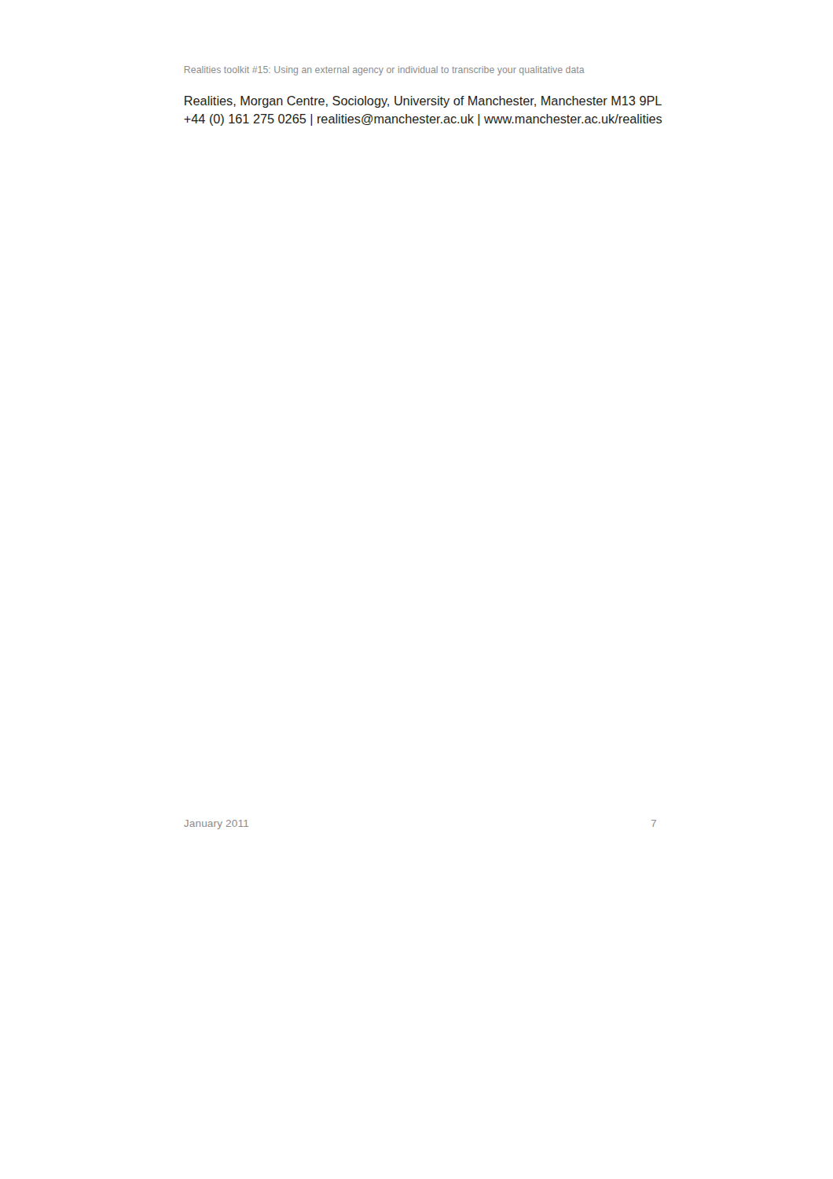Realities toolkit #15: Using an external agency or individual to transcribe your qualitative data
Realities, Morgan Centre, Sociology, University of Manchester, Manchester M13 9PL +44 (0) 161 275 0265 | realities@manchester.ac.uk | www.manchester.ac.uk/realities
January 2011 7